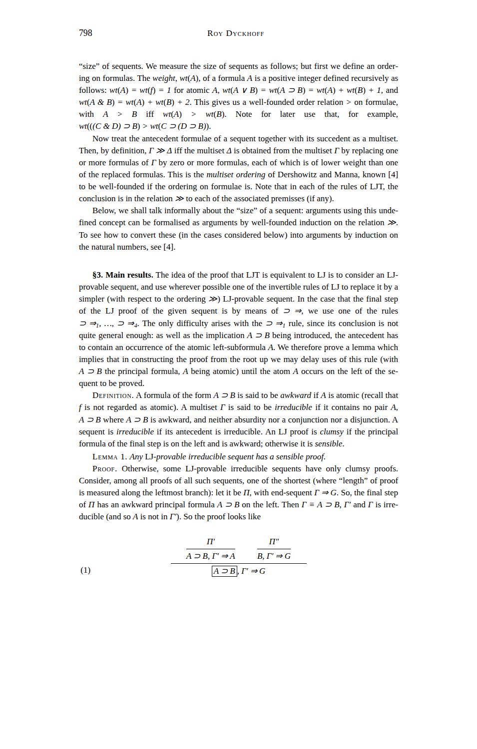798
Roy Dyckhoff
“size” of sequents. We measure the size of sequents as follows; but first we define an ordering on formulas. The weight, wt(A), of a formula A is a positive integer defined recursively as follows: wt(A) = wt(f) = 1 for atomic A, wt(A ∨ B) = wt(A ⊃ B) = wt(A) + wt(B) + 1, and wt(A & B) = wt(A) + wt(B) + 2. This gives us a well-founded order relation > on formulae, with A > B iff wt(A) > wt(B). Note for later use that, for example, wt(((C & D) ⊃ B) > wt(C ⊃ (D ⊃ B)).
Now treat the antecedent formulae of a sequent together with its succedent as a multiset. Then, by definition, Γ ≫ Δ iff the multiset Δ is obtained from the multiset Γ by replacing one or more formulas of Γ by zero or more formulas, each of which is of lower weight than one of the replaced formulas. This is the multiset ordering of Dershowitz and Manna, known [4] to be well-founded if the ordering on formulae is. Note that in each of the rules of LJT, the conclusion is in the relation ≫ to each of the associated premisses (if any).
Below, we shall talk informally about the “size” of a sequent: arguments using this undefined concept can be formalised as arguments by well-founded induction on the relation ≫. To see how to convert these (in the cases considered below) into arguments by induction on the natural numbers, see [4].
§3. Main results. The idea of the proof that LJT is equivalent to LJ is to consider an LJ-provable sequent, and use wherever possible one of the invertible rules of LJ to replace it by a simpler (with respect to the ordering ≫) LJ-provable sequent. In the case that the final step of the LJ proof of the given sequent is by means of ⊃ ⇒, we use one of the rules ⊃ ⇒1, …, ⊃ ⇒4. The only difficulty arises with the ⊃ ⇒1 rule, since its conclusion is not quite general enough: as well as the implication A ⊃ B being introduced, the antecedent has to contain an occurrence of the atomic left-subformula A. We therefore prove a lemma which implies that in constructing the proof from the root up we may delay uses of this rule (with A ⊃ B the principal formula, A being atomic) until the atom A occurs on the left of the sequent to be proved.
Definition. A formula of the form A ⊃ B is said to be awkward if A is atomic (recall that f is not regarded as atomic). A multiset Γ is said to be irreducible if it contains no pair A, A ⊃ B where A ⊃ B is awkward, and neither absurdity nor a conjunction nor a disjunction. A sequent is irreducible if its antecedent is irreducible. An LJ proof is clumsy if the principal formula of the final step is on the left and is awkward; otherwise it is sensible.
Lemma 1. Any LJ-provable irreducible sequent has a sensible proof.
Proof. Otherwise, some LJ-provable irreducible sequents have only clumsy proofs. Consider, among all proofs of all such sequents, one of the shortest (where “length” of proof is measured along the leftmost branch): let it be Π, with end-sequent Γ ⇒ G. So, the final step of Π has an awkward principal formula A ⊃ B on the left. Then Γ ≡ A ⊃ B, Γ′ and Γ is irreducible (and so A is not in Γ′). So the proof looks like
(1)
Π′ A ⊃ B, Γ′ ⇒ A
Π″ B, Γ′ ⇒ G
A ⊃ B, Γ′ ⇒ G